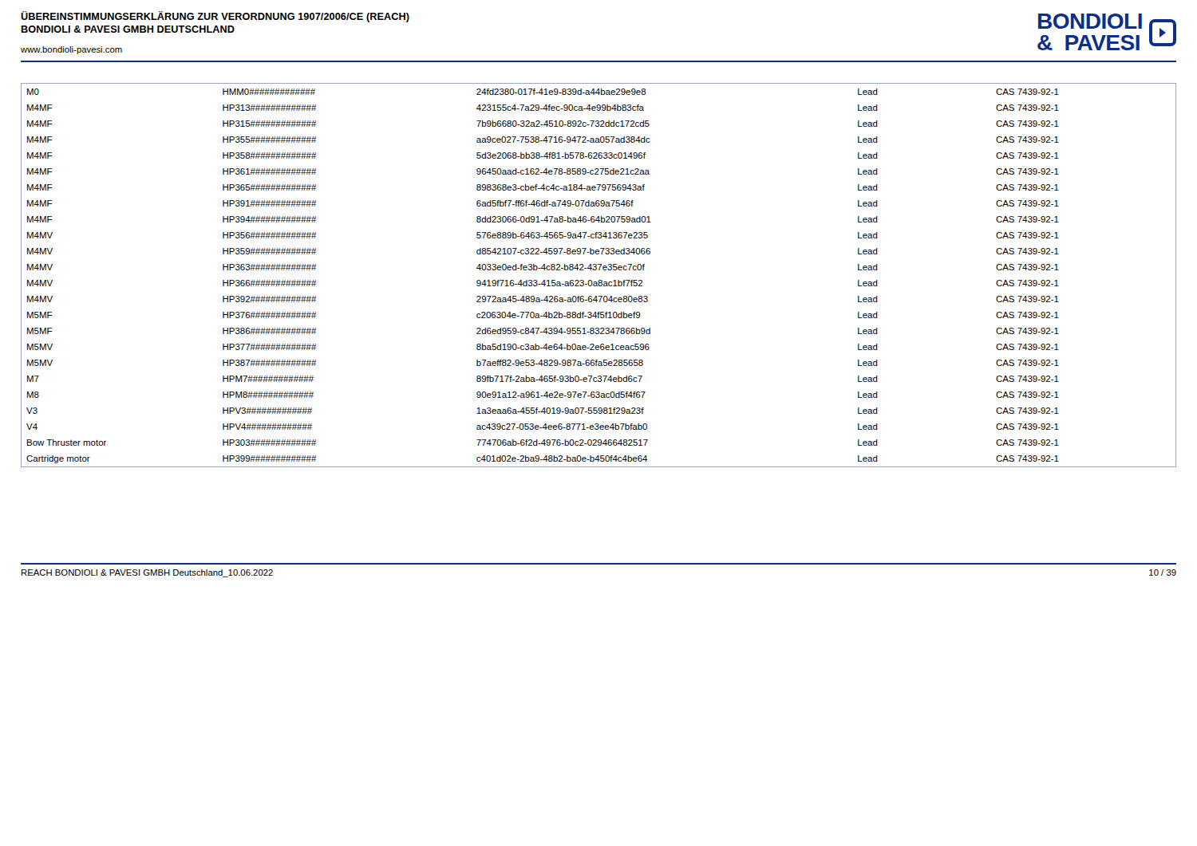ÜBEREINSTIMMUNGSERKLÄRUNG ZUR VERORDNUNG 1907/2006/CE (REACH)
BONDIOLI & PAVESI GMBH DEUTSCHLAND
www.bondioli-pavesi.com
BONDIOLI
& PAVESI
| M0 | HMM0############# | 24fd2380-017f-41e9-839d-a44bae29e9e8 | Lead | CAS 7439-92-1 |
| M4MF | HP313############# | 423155c4-7a29-4fec-90ca-4e99b4b83cfa | Lead | CAS 7439-92-1 |
| M4MF | HP315############# | 7b9b6680-32a2-4510-892c-732ddc172cd5 | Lead | CAS 7439-92-1 |
| M4MF | HP355############# | aa9ce027-7538-4716-9472-aa057ad384dc | Lead | CAS 7439-92-1 |
| M4MF | HP358############# | 5d3e2068-bb38-4f81-b578-62633c01496f | Lead | CAS 7439-92-1 |
| M4MF | HP361############# | 96450aad-c162-4e78-8589-c275de21c2aa | Lead | CAS 7439-92-1 |
| M4MF | HP365############# | 898368e3-cbef-4c4c-a184-ae79756943af | Lead | CAS 7439-92-1 |
| M4MF | HP391############# | 6ad5fbf7-ff6f-46df-a749-07da69a7546f | Lead | CAS 7439-92-1 |
| M4MF | HP394############# | 8dd23066-0d91-47a8-ba46-64b20759ad01 | Lead | CAS 7439-92-1 |
| M4MV | HP356############# | 576e889b-6463-4565-9a47-cf341367e235 | Lead | CAS 7439-92-1 |
| M4MV | HP359############# | d8542107-c322-4597-8e97-be733ed34066 | Lead | CAS 7439-92-1 |
| M4MV | HP363############# | 4033e0ed-fe3b-4c82-b842-437e35ec7c0f | Lead | CAS 7439-92-1 |
| M4MV | HP366############# | 9419f716-4d33-415a-a623-0a8ac1bf7f52 | Lead | CAS 7439-92-1 |
| M4MV | HP392############# | 2972aa45-489a-426a-a0f6-64704ce80e83 | Lead | CAS 7439-92-1 |
| M5MF | HP376############# | c206304e-770a-4b2b-88df-34f5f10dbef9 | Lead | CAS 7439-92-1 |
| M5MF | HP386############# | 2d6ed959-c847-4394-9551-832347866b9d | Lead | CAS 7439-92-1 |
| M5MV | HP377############# | 8ba5d190-c3ab-4e64-b0ae-2e6e1ceac596 | Lead | CAS 7439-92-1 |
| M5MV | HP387############# | b7aeff82-9e53-4829-987a-66fa5e285658 | Lead | CAS 7439-92-1 |
| M7 | HPM7############# | 89fb717f-2aba-465f-93b0-e7c374ebd6c7 | Lead | CAS 7439-92-1 |
| M8 | HPM8############# | 90e91a12-a961-4e2e-97e7-63ac0d5f4f67 | Lead | CAS 7439-92-1 |
| V3 | HPV3############# | 1a3eaa6a-455f-4019-9a07-55981f29a23f | Lead | CAS 7439-92-1 |
| V4 | HPV4############# | ac439c27-053e-4ee6-8771-e3ee4b7bfab0 | Lead | CAS 7439-92-1 |
| Bow Thruster motor | HP303############# | 774706ab-6f2d-4976-b0c2-029466482517 | Lead | CAS 7439-92-1 |
| Cartridge motor | HP399############# | c401d02e-2ba9-48b2-ba0e-b450f4c4be64 | Lead | CAS 7439-92-1 |
REACH BONDIOLI & PAVESI GMBH Deutschland_10.06.2022
10 / 39